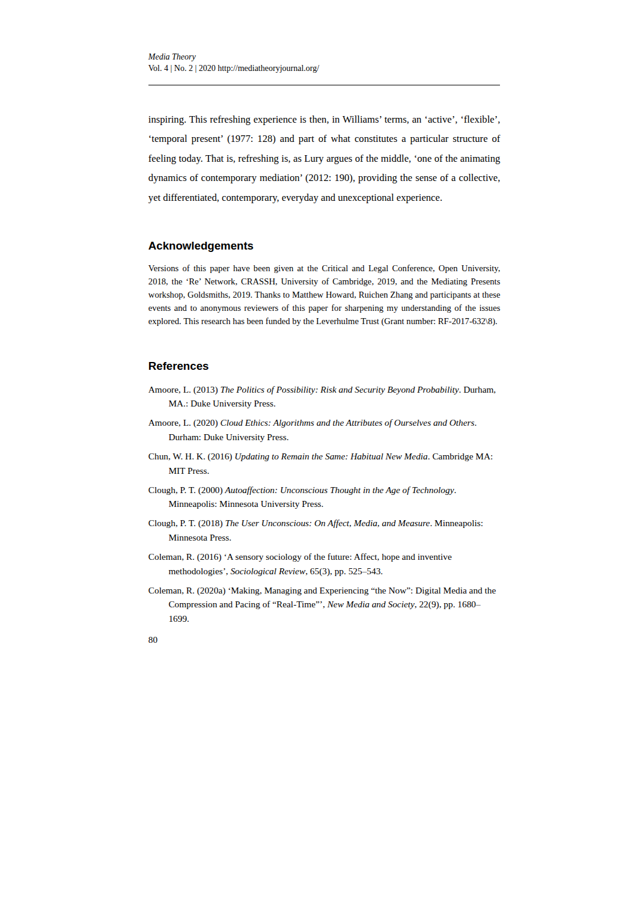Media Theory
Vol. 4 | No. 2 | 2020 http://mediatheoryjournal.org/
inspiring. This refreshing experience is then, in Williams’ terms, an ‘active’, ‘flexible’, ‘temporal present’ (1977: 128) and part of what constitutes a particular structure of feeling today. That is, refreshing is, as Lury argues of the middle, ‘one of the animating dynamics of contemporary mediation’ (2012: 190), providing the sense of a collective, yet differentiated, contemporary, everyday and unexceptional experience.
Acknowledgements
Versions of this paper have been given at the Critical and Legal Conference, Open University, 2018, the ‘Re’ Network, CRASSH, University of Cambridge, 2019, and the Mediating Presents workshop, Goldsmiths, 2019. Thanks to Matthew Howard, Ruichen Zhang and participants at these events and to anonymous reviewers of this paper for sharpening my understanding of the issues explored. This research has been funded by the Leverhulme Trust (Grant number: RF-2017-632\8).
References
Amoore, L. (2013) The Politics of Possibility: Risk and Security Beyond Probability. Durham, MA.: Duke University Press.
Amoore, L. (2020) Cloud Ethics: Algorithms and the Attributes of Ourselves and Others. Durham: Duke University Press.
Chun, W. H. K. (2016) Updating to Remain the Same: Habitual New Media. Cambridge MA: MIT Press.
Clough, P. T. (2000) Autoaffection: Unconscious Thought in the Age of Technology. Minneapolis: Minnesota University Press.
Clough, P. T. (2018) The User Unconscious: On Affect, Media, and Measure. Minneapolis: Minnesota Press.
Coleman, R. (2016) ‘A sensory sociology of the future: Affect, hope and inventive methodologies’, Sociological Review, 65(3), pp. 525–543.
Coleman, R. (2020a) ‘Making, Managing and Experiencing “the Now”: Digital Media and the Compression and Pacing of “Real-Time”’, New Media and Society, 22(9), pp. 1680–1699.
80